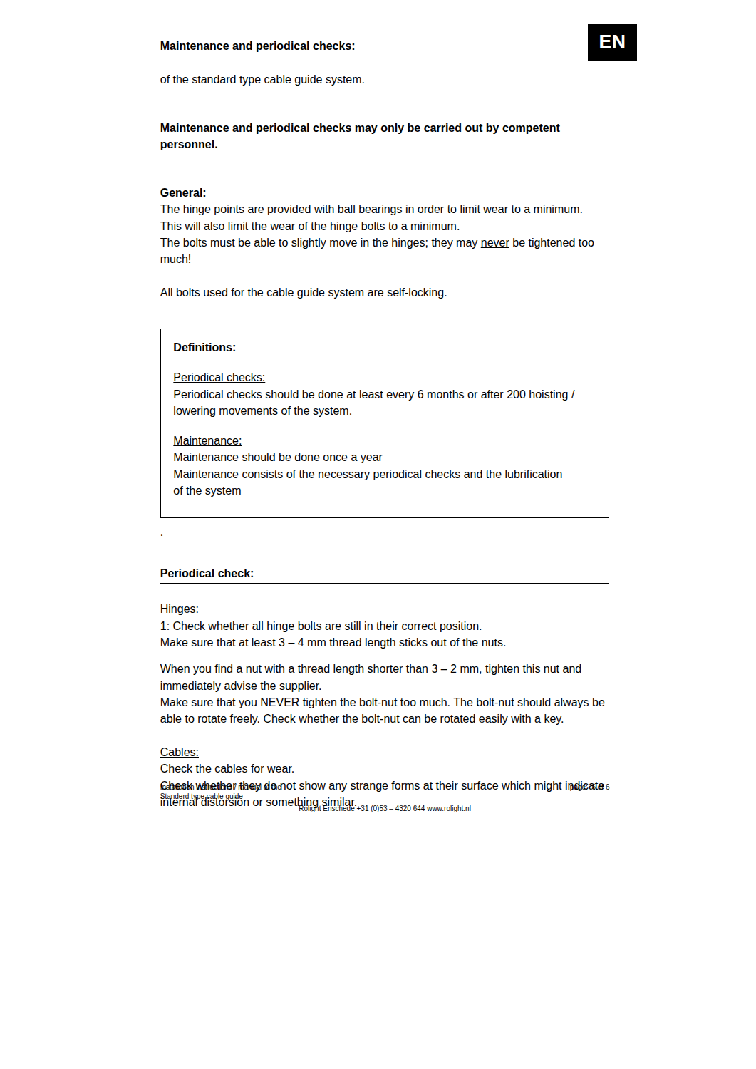EN
Maintenance and periodical checks:
of the standard type cable guide system.
Maintenance and periodical checks may only be carried out by competent personnel.
General:
The hinge points are provided with ball bearings in order to limit wear to a minimum.
This will also limit the wear of the hinge bolts to a minimum.
The bolts must be able to slightly move in the hinges; they may never be tightened too much!
All bolts used for the cable guide system are self-locking.
Definitions:
Periodical checks:
Periodical checks should be done at least every 6 months or after 200 hoisting / lowering movements of the system.
Maintenance:
Maintenance should be done once a year
Maintenance consists of the necessary periodical checks and the lubrification
of the system
.
Periodical check:
Hinges:
1: Check whether all hinge bolts are still in their correct position.
Make sure that at least 3 – 4 mm thread length sticks out of the nuts.
When you find a nut with a thread length shorter than 3 – 2 mm, tighten this nut and immediately advise the supplier.
Make sure that you NEVER tighten the bolt-nut too much. The bolt-nut should always be able to rotate freely. Check whether the bolt-nut can be rotated easily with a key.
Cables:
Check the cables for wear.
Check whether they do not show any strange forms at their surface which might indicate internal distorsion or something similar.
Installation instructions / manual of the
Standerd type cable guide
page: 6 of 6
Rolight Enschede +31 (0)53 – 4320 644 www.rolight.nl